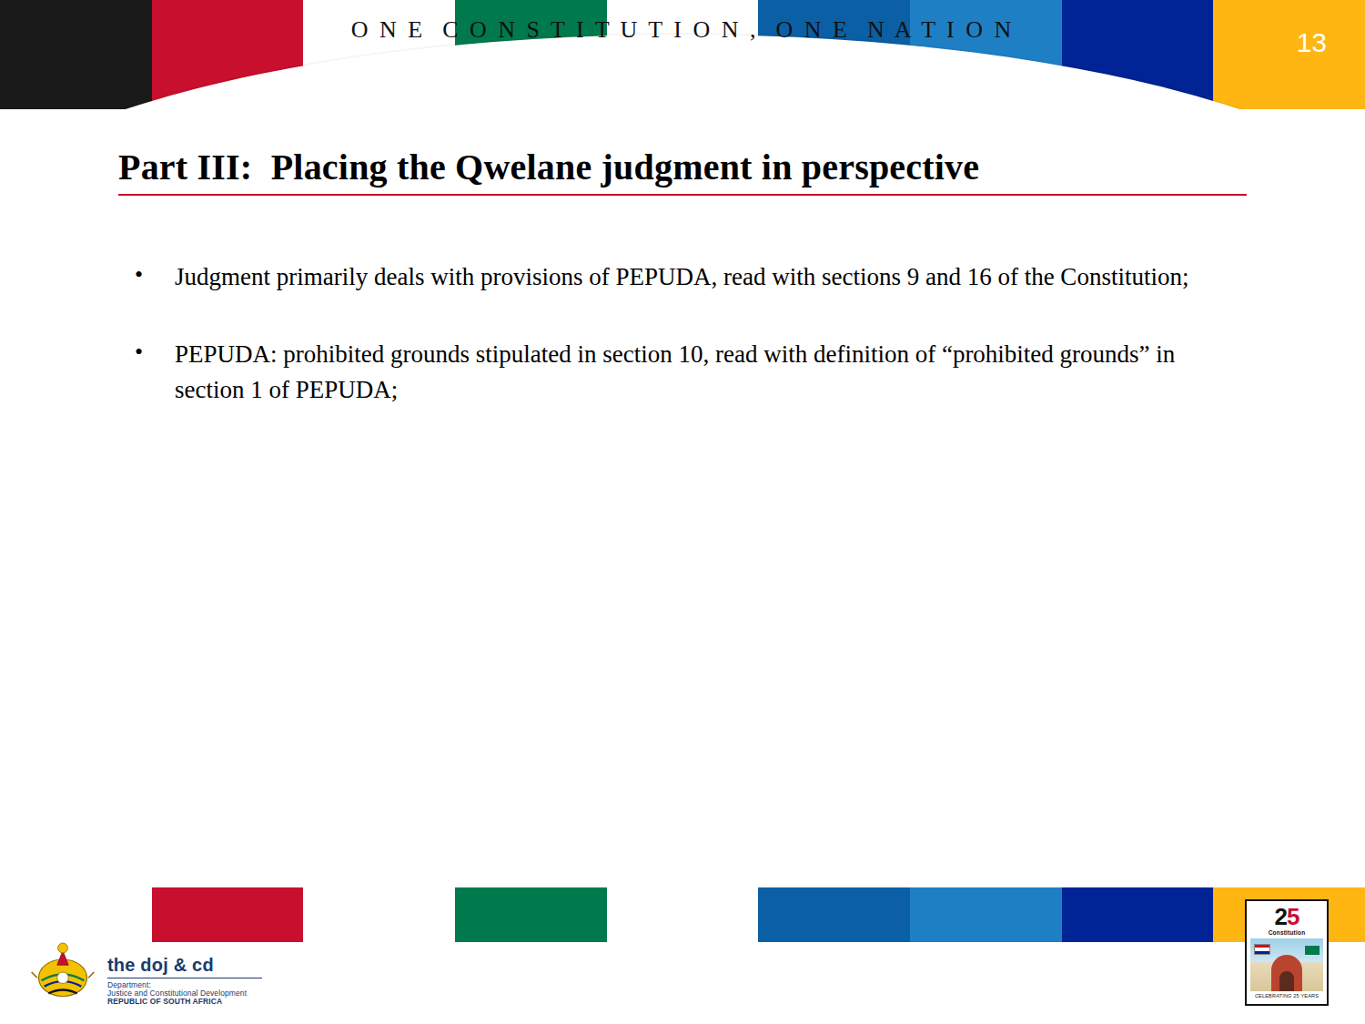O N E C O N S T I T U T I O N , O N E N A T I O N
13
Part III: Placing the Qwelane judgment in perspective
Judgment primarily deals with provisions of PEPUDA, read with sections 9 and 16 of the Constitution;
PEPUDA: prohibited grounds stipulated in section 10, read with definition of “prohibited grounds” in section 1 of PEPUDA;
the doj & cd
Department:
Justice and Constitutional Development
REPUBLIC OF SOUTH AFRICA
25
Constitution
CELEBRATING 25 YEARS